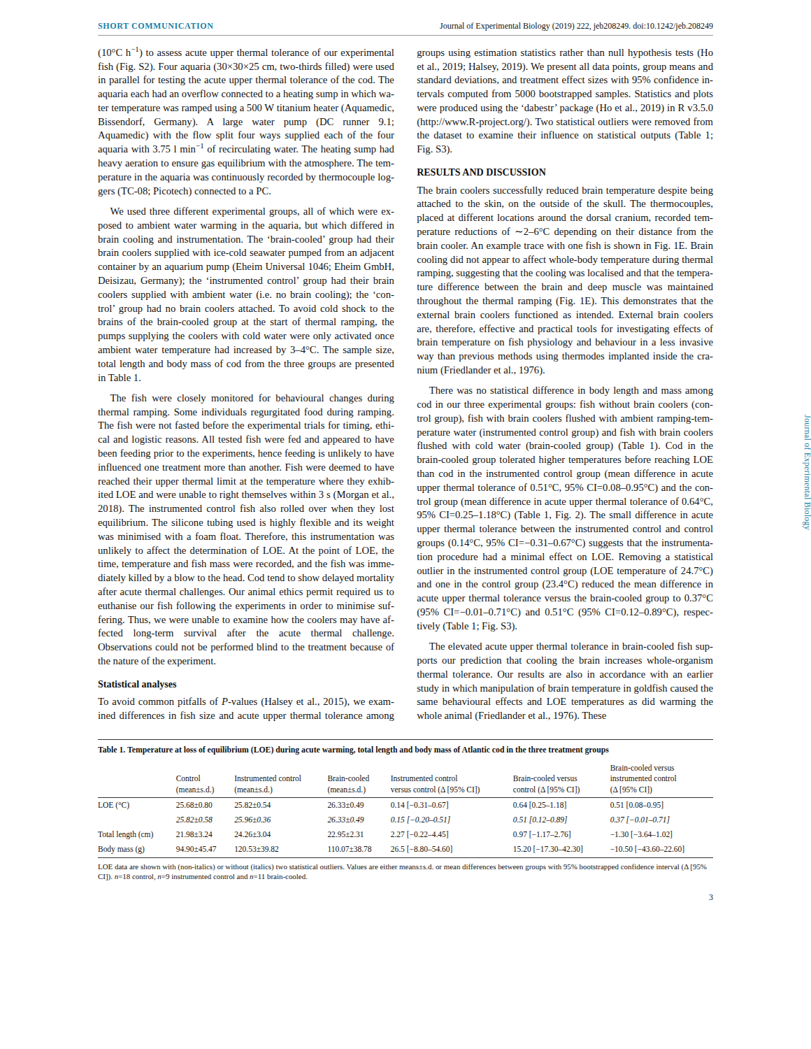Short Communication
Journal of Experimental Biology (2019) 222, jeb208249. doi:10.1242/jeb.208249
(10°C h−1) to assess acute upper thermal tolerance of our experimental fish (Fig. S2). Four aquaria (30×30×25 cm, two-thirds filled) were used in parallel for testing the acute upper thermal tolerance of the cod. The aquaria each had an overflow connected to a heating sump in which water temperature was ramped using a 500 W titanium heater (Aquamedic, Bissendorf, Germany). A large water pump (DC runner 9.1; Aquamedic) with the flow split four ways supplied each of the four aquaria with 3.75 l min−1 of recirculating water. The heating sump had heavy aeration to ensure gas equilibrium with the atmosphere. The temperature in the aquaria was continuously recorded by thermocouple loggers (TC-08; Picotech) connected to a PC.
We used three different experimental groups, all of which were exposed to ambient water warming in the aquaria, but which differed in brain cooling and instrumentation. The ‘brain-cooled’ group had their brain coolers supplied with ice-cold seawater pumped from an adjacent container by an aquarium pump (Eheim Universal 1046; Eheim GmbH, Deisizau, Germany); the ‘instrumented control’ group had their brain coolers supplied with ambient water (i.e. no brain cooling); the ‘control’ group had no brain coolers attached. To avoid cold shock to the brains of the brain-cooled group at the start of thermal ramping, the pumps supplying the coolers with cold water were only activated once ambient water temperature had increased by 3–4°C. The sample size, total length and body mass of cod from the three groups are presented in Table 1.
The fish were closely monitored for behavioural changes during thermal ramping. Some individuals regurgitated food during ramping. The fish were not fasted before the experimental trials for timing, ethical and logistic reasons. All tested fish were fed and appeared to have been feeding prior to the experiments, hence feeding is unlikely to have influenced one treatment more than another. Fish were deemed to have reached their upper thermal limit at the temperature where they exhibited LOE and were unable to right themselves within 3 s (Morgan et al., 2018). The instrumented control fish also rolled over when they lost equilibrium. The silicone tubing used is highly flexible and its weight was minimised with a foam float. Therefore, this instrumentation was unlikely to affect the determination of LOE. At the point of LOE, the time, temperature and fish mass were recorded, and the fish was immediately killed by a blow to the head. Cod tend to show delayed mortality after acute thermal challenges. Our animal ethics permit required us to euthanise our fish following the experiments in order to minimise suffering. Thus, we were unable to examine how the coolers may have affected long-term survival after the acute thermal challenge. Observations could not be performed blind to the treatment because of the nature of the experiment.
Statistical analyses
To avoid common pitfalls of P-values (Halsey et al., 2015), we examined differences in fish size and acute upper thermal tolerance among groups using estimation statistics rather than null hypothesis tests (Ho et al., 2019; Halsey, 2019). We present all data points, group means and standard deviations, and treatment effect sizes with 95% confidence intervals computed from 5000 bootstrapped samples. Statistics and plots were produced using the ‘dabestr’ package (Ho et al., 2019) in R v3.5.0 (http://www.R-project.org/). Two statistical outliers were removed from the dataset to examine their influence on statistical outputs (Table 1; Fig. S3).
RESULTS AND DISCUSSION
The brain coolers successfully reduced brain temperature despite being attached to the skin, on the outside of the skull. The thermocouples, placed at different locations around the dorsal cranium, recorded temperature reductions of ∼2–6°C depending on their distance from the brain cooler. An example trace with one fish is shown in Fig. 1E. Brain cooling did not appear to affect whole-body temperature during thermal ramping, suggesting that the cooling was localised and that the temperature difference between the brain and deep muscle was maintained throughout the thermal ramping (Fig. 1E). This demonstrates that the external brain coolers functioned as intended. External brain coolers are, therefore, effective and practical tools for investigating effects of brain temperature on fish physiology and behaviour in a less invasive way than previous methods using thermodes implanted inside the cranium (Friedlander et al., 1976).
There was no statistical difference in body length and mass among cod in our three experimental groups: fish without brain coolers (control group), fish with brain coolers flushed with ambient ramping-temperature water (instrumented control group) and fish with brain coolers flushed with cold water (brain-cooled group) (Table 1). Cod in the brain-cooled group tolerated higher temperatures before reaching LOE than cod in the instrumented control group (mean difference in acute upper thermal tolerance of 0.51°C, 95% CI=0.08–0.95°C) and the control group (mean difference in acute upper thermal tolerance of 0.64°C, 95% CI=0.25–1.18°C) (Table 1, Fig. 2). The small difference in acute upper thermal tolerance between the instrumented control and control groups (0.14°C, 95% CI=−0.31–0.67°C) suggests that the instrumentation procedure had a minimal effect on LOE. Removing a statistical outlier in the instrumented control group (LOE temperature of 24.7°C) and one in the control group (23.4°C) reduced the mean difference in acute upper thermal tolerance versus the brain-cooled group to 0.37°C (95% CI=−0.01–0.71°C) and 0.51°C (95% CI=0.12–0.89°C), respectively (Table 1; Fig. S3).
The elevated acute upper thermal tolerance in brain-cooled fish supports our prediction that cooling the brain increases whole-organism thermal tolerance. Our results are also in accordance with an earlier study in which manipulation of brain temperature in goldfish caused the same behavioural effects and LOE temperatures as did warming the whole animal (Friedlander et al., 1976). These
Table 1. Temperature at loss of equilibrium (LOE) during acute warming, total length and body mass of Atlantic cod in the three treatment groups
| | Control (mean±s.d.) | Instrumented control (mean±s.d.) | Brain-cooled (mean±s.d.) | Instrumented control versus control (Δ [95% CI]) | Brain-cooled versus control (Δ [95% CI]) | Brain-cooled versus instrumented control (Δ [95% CI]) |
| --- | --- | --- | --- | --- | --- | --- |
| LOE (°C) | 25.68±0.80 | 25.82±0.54 | 26.33±0.49 | 0.14 [−0.31–0.67] | 0.64 [0.25–1.18] | 0.51 [0.08–0.95] |
| | 25.82±0.58 | 25.96±0.36 | 26.33±0.49 | 0.15 [−0.20–0.51] | 0.51 [0.12–0.89] | 0.37 [−0.01–0.71] |
| Total length (cm) | 21.98±3.24 | 24.26±3.04 | 22.95±2.31 | 2.27 [−0.22–4.45] | 0.97 [−1.17–2.76] | −1.30 [−3.64–1.02] |
| Body mass (g) | 94.90±45.47 | 120.53±39.82 | 110.07±38.78 | 26.5 [−8.80–54.60] | 15.20 [−17.30–42.30] | −10.50 [−43.60–22.60] |
LOE data are shown with (non-italics) or without (italics) two statistical outliers. Values are either means±s.d. or mean differences between groups with 95% bootstrapped confidence interval (Δ [95% CI]). n=18 control, n=9 instrumented control and n=11 brain-cooled.
3
Journal of Experimental Biology